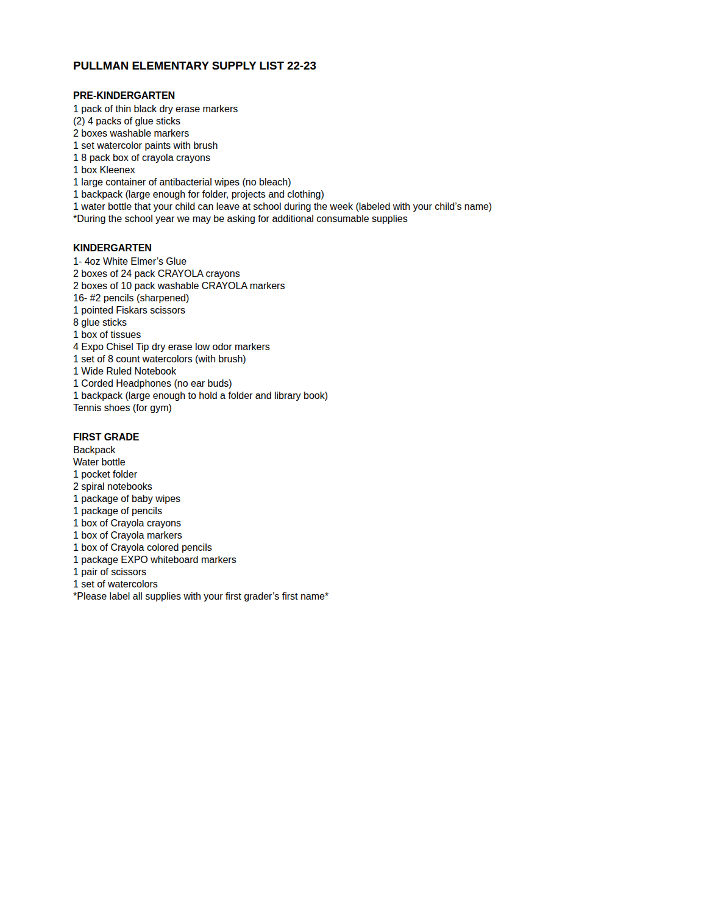PULLMAN ELEMENTARY SUPPLY LIST 22-23
PRE-KINDERGARTEN
1 pack of thin black dry erase markers
(2) 4 packs of glue sticks
2 boxes washable markers
1 set watercolor paints with brush
1 8 pack box of crayola crayons
1 box Kleenex
1 large container of antibacterial wipes (no bleach)
1 backpack (large enough for folder, projects and clothing)
1 water bottle that your child can leave at school during the week (labeled with your child’s name)
*During the school year we may be asking for additional consumable supplies
KINDERGARTEN
1- 4oz White Elmer’s Glue
2 boxes of 24 pack CRAYOLA crayons
2 boxes of 10 pack washable CRAYOLA markers
16- #2 pencils (sharpened)
1 pointed Fiskars scissors
8 glue sticks
1 box of tissues
4 Expo Chisel Tip dry erase low odor markers
1 set of 8 count watercolors (with brush)
1 Wide Ruled Notebook
1 Corded Headphones (no ear buds)
1 backpack (large enough to hold a folder and library book)
Tennis shoes (for gym)
FIRST GRADE
Backpack
Water bottle
1 pocket folder
2 spiral notebooks
1 package of baby wipes
1 package of pencils
1 box of Crayola crayons
1 box of Crayola markers
1 box of Crayola colored pencils
1 package EXPO whiteboard markers
1 pair of scissors
1 set of watercolors
*Please label all supplies with your first grader’s first name*